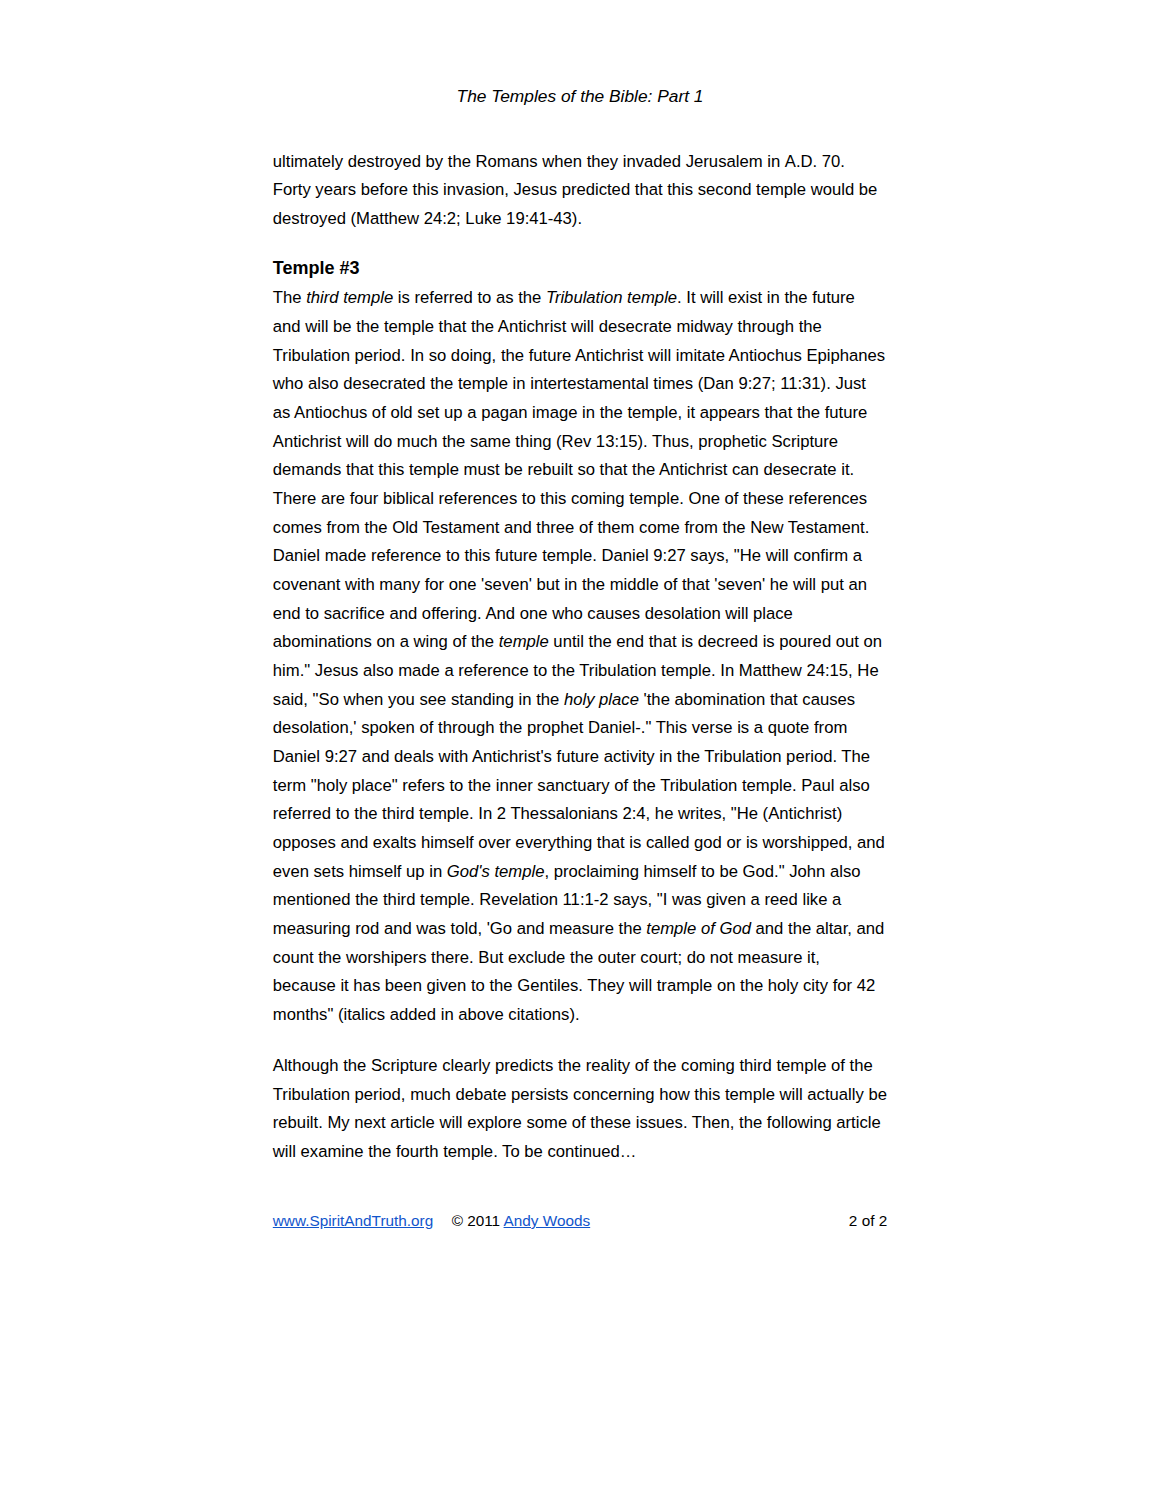The Temples of the Bible: Part 1
ultimately destroyed by the Romans when they invaded Jerusalem in A.D. 70. Forty years before this invasion, Jesus predicted that this second temple would be destroyed (Matthew 24:2; Luke 19:41-43).
Temple #3
The third temple is referred to as the Tribulation temple. It will exist in the future and will be the temple that the Antichrist will desecrate midway through the Tribulation period. In so doing, the future Antichrist will imitate Antiochus Epiphanes who also desecrated the temple in intertestamental times (Dan 9:27; 11:31). Just as Antiochus of old set up a pagan image in the temple, it appears that the future Antichrist will do much the same thing (Rev 13:15). Thus, prophetic Scripture demands that this temple must be rebuilt so that the Antichrist can desecrate it. There are four biblical references to this coming temple. One of these references comes from the Old Testament and three of them come from the New Testament. Daniel made reference to this future temple. Daniel 9:27 says, "He will confirm a covenant with many for one 'seven' but in the middle of that 'seven' he will put an end to sacrifice and offering. And one who causes desolation will place abominations on a wing of the temple until the end that is decreed is poured out on him." Jesus also made a reference to the Tribulation temple. In Matthew 24:15, He said, "So when you see standing in the holy place 'the abomination that causes desolation,' spoken of through the prophet Daniel-." This verse is a quote from Daniel 9:27 and deals with Antichrist's future activity in the Tribulation period. The term "holy place" refers to the inner sanctuary of the Tribulation temple. Paul also referred to the third temple. In 2 Thessalonians 2:4, he writes, "He (Antichrist) opposes and exalts himself over everything that is called god or is worshipped, and even sets himself up in God's temple, proclaiming himself to be God." John also mentioned the third temple. Revelation 11:1-2 says, "I was given a reed like a measuring rod and was told, 'Go and measure the temple of God and the altar, and count the worshipers there. But exclude the outer court; do not measure it, because it has been given to the Gentiles. They will trample on the holy city for 42 months" (italics added in above citations).
Although the Scripture clearly predicts the reality of the coming third temple of the Tribulation period, much debate persists concerning how this temple will actually be rebuilt. My next article will explore some of these issues. Then, the following article will examine the fourth temple. To be continued…
www.SpiritAndTruth.org
© 2011 Andy Woods
2 of 2